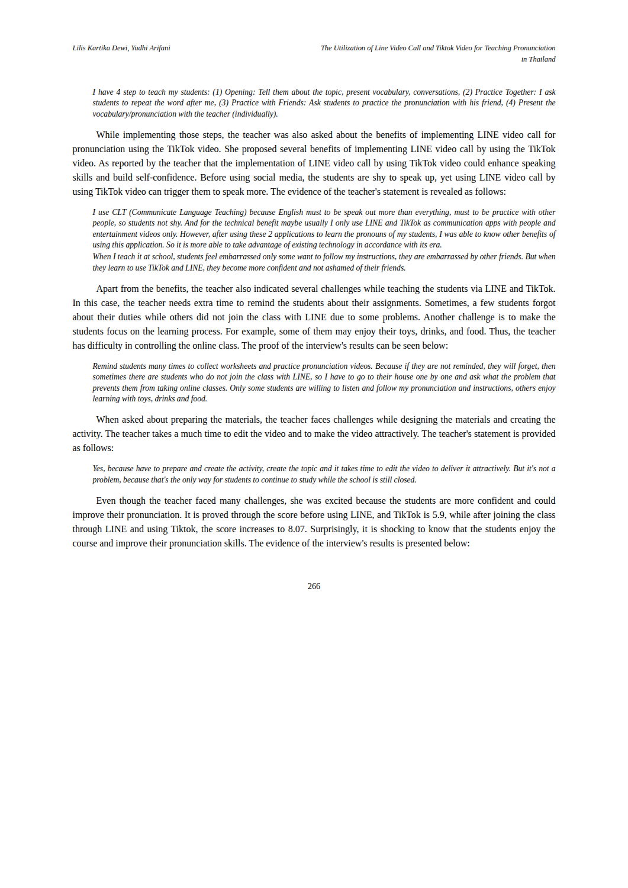Lilis Kartika Dewi, Yudhi Arifani
The Utilization of Line Video Call and Tiktok Video for Teaching Pronunciation in Thailand
I have 4 step to teach my students: (1) Opening: Tell them about the topic, present vocabulary, conversations, (2) Practice Together: I ask students to repeat the word after me, (3) Practice with Friends: Ask students to practice the pronunciation with his friend, (4) Present the vocabulary/pronunciation with the teacher (individually).
While implementing those steps, the teacher was also asked about the benefits of implementing LINE video call for pronunciation using the TikTok video. She proposed several benefits of implementing LINE video call by using the TikTok video. As reported by the teacher that the implementation of LINE video call by using TikTok video could enhance speaking skills and build self-confidence. Before using social media, the students are shy to speak up, yet using LINE video call by using TikTok video can trigger them to speak more. The evidence of the teacher's statement is revealed as follows:
I use CLT (Communicate Language Teaching) because English must to be speak out more than everything, must to be practice with other people, so students not shy. And for the technical benefit maybe usually I only use LINE and TikTok as communication apps with people and entertainment videos only. However, after using these 2 applications to learn the pronouns of my students, I was able to know other benefits of using this application. So it is more able to take advantage of existing technology in accordance with its era.
When I teach it at school, students feel embarrassed only some want to follow my instructions, they are embarrassed by other friends. But when they learn to use TikTok and LINE, they become more confident and not ashamed of their friends.
Apart from the benefits, the teacher also indicated several challenges while teaching the students via LINE and TikTok. In this case, the teacher needs extra time to remind the students about their assignments. Sometimes, a few students forgot about their duties while others did not join the class with LINE due to some problems. Another challenge is to make the students focus on the learning process. For example, some of them may enjoy their toys, drinks, and food. Thus, the teacher has difficulty in controlling the online class. The proof of the interview's results can be seen below:
Remind students many times to collect worksheets and practice pronunciation videos. Because if they are not reminded, they will forget, then sometimes there are students who do not join the class with LINE, so I have to go to their house one by one and ask what the problem that prevents them from taking online classes. Only some students are willing to listen and follow my pronunciation and instructions, others enjoy learning with toys, drinks and food.
When asked about preparing the materials, the teacher faces challenges while designing the materials and creating the activity. The teacher takes a much time to edit the video and to make the video attractively. The teacher's statement is provided as follows:
Yes, because have to prepare and create the activity, create the topic and it takes time to edit the video to deliver it attractively. But it's not a problem, because that's the only way for students to continue to study while the school is still closed.
Even though the teacher faced many challenges, she was excited because the students are more confident and could improve their pronunciation. It is proved through the score before using LINE, and TikTok is 5.9, while after joining the class through LINE and using Tiktok, the score increases to 8.07. Surprisingly, it is shocking to know that the students enjoy the course and improve their pronunciation skills. The evidence of the interview's results is presented below:
266